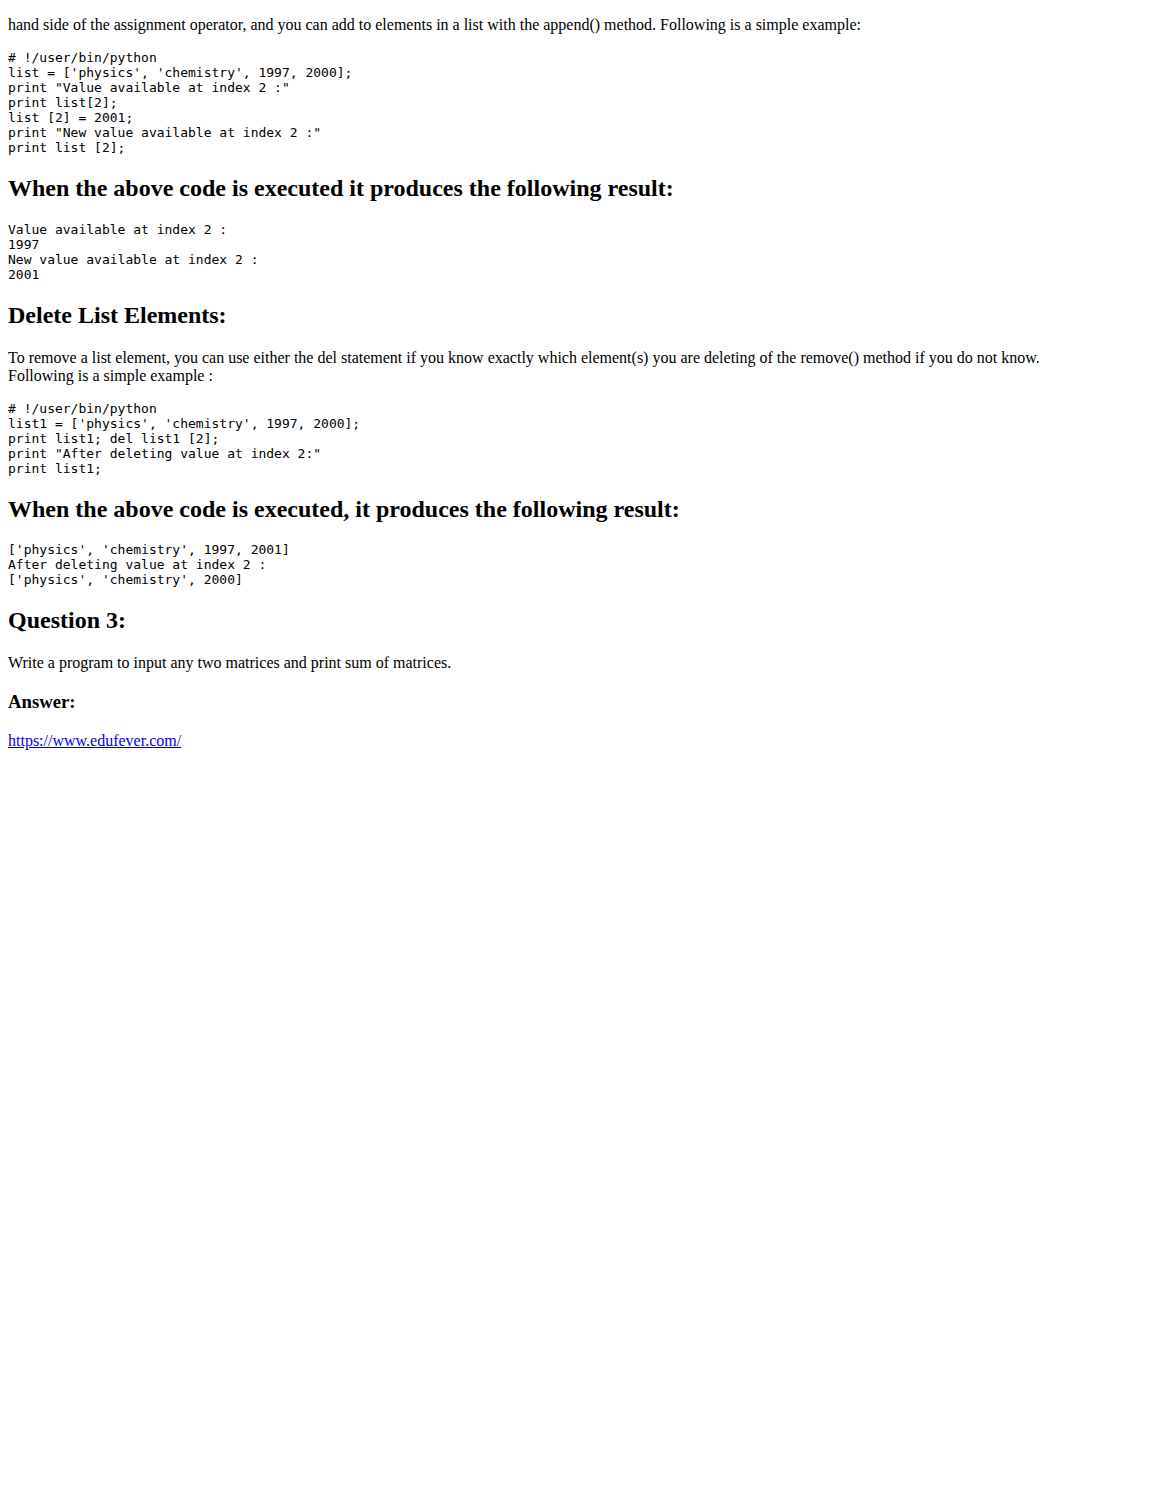hand side of the assignment operator, and you can add to elements in a list with the append() method. Following is a simple example:
# !/user/bin/python
list = ['physics', 'chemistry', 1997, 2000];
print "Value available at index 2 :"
print list[2];
list [2] = 2001;
print "New value available at index 2 :"
print list [2];
When the above code is executed it produces the following result:
Value available at index 2 :
1997
New value available at index 2 :
2001
Delete List Elements:
To remove a list element, you can use either the del statement if you know exactly which element(s) you are deleting of the remove() method if you do not know.
Following is a simple example :
# !/user/bin/python
list1 = ['physics', 'chemistry', 1997, 2000];
print list1; del list1 [2];
print "After deleting value at index 2:"
print list1;
When the above code is executed, it produces the following result:
['physics', 'chemistry', 1997, 2001]
After deleting value at index 2 :
['physics', 'chemistry', 2000]
Question 3:
Write a program to input any two matrices and print sum of matrices.
Answer:
https://www.edufever.com/